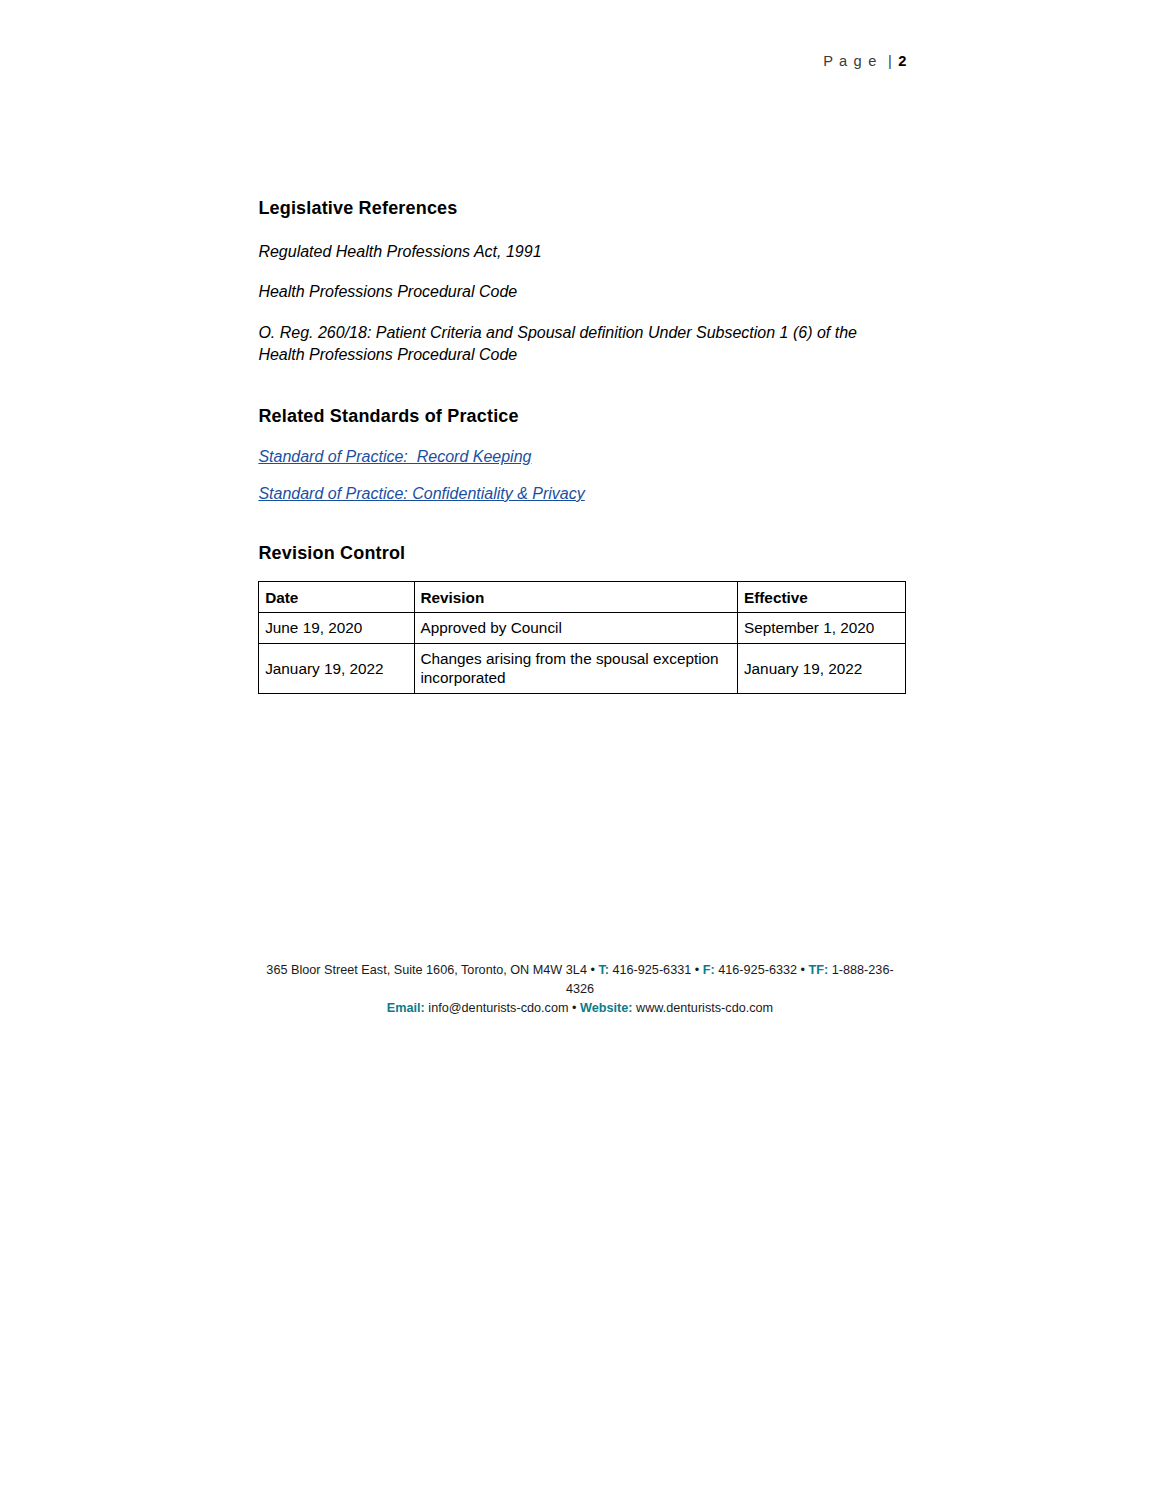P a g e | 2
Legislative References
Regulated Health Professions Act, 1991
Health Professions Procedural Code
O. Reg. 260/18: Patient Criteria and Spousal definition Under Subsection 1 (6) of the Health Professions Procedural Code
Related Standards of Practice
Standard of Practice: Record Keeping
Standard of Practice: Confidentiality & Privacy
Revision Control
| Date | Revision | Effective |
| --- | --- | --- |
| June 19, 2020 | Approved by Council | September 1, 2020 |
| January 19, 2022 | Changes arising from the spousal exception incorporated | January 19, 2022 |
365 Bloor Street East, Suite 1606, Toronto, ON M4W 3L4 • T: 416-925-6331 • F: 416-925-6332 • TF: 1-888-236-4326
Email: info@denturists-cdo.com • Website: www.denturists-cdo.com